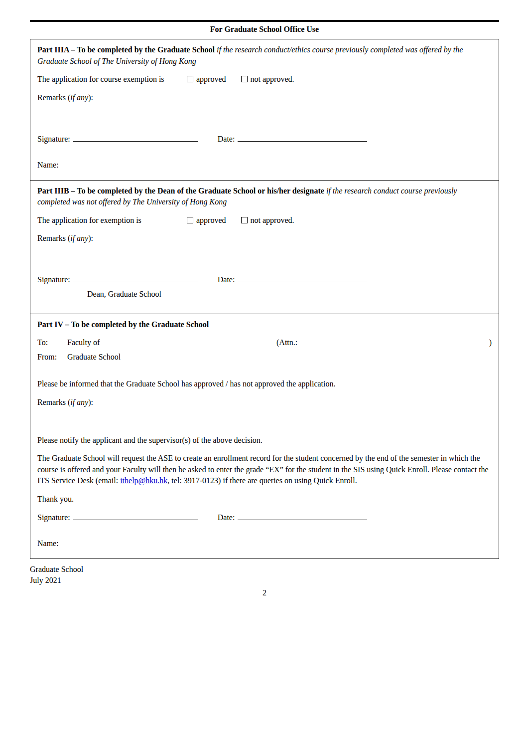For Graduate School Office Use
Part IIIA – To be completed by the Graduate School if the research conduct/ethics course previously completed was offered by the Graduate School of The University of Hong Kong
The application for course exemption is approved not approved.
Remarks (if any):
Signature: Date:
Name:
Part IIIB – To be completed by the Dean of the Graduate School or his/her designate if the research conduct course previously completed was not offered by The University of Hong Kong
The application for exemption is approved not approved.
Remarks (if any):
Signature: Date:
Dean, Graduate School
Part IV – To be completed by the Graduate School
To: Faculty of (Attn.:)
From: Graduate School
Please be informed that the Graduate School has approved / has not approved the application.
Remarks (if any):
Please notify the applicant and the supervisor(s) of the above decision.
The Graduate School will request the ASE to create an enrollment record for the student concerned by the end of the semester in which the course is offered and your Faculty will then be asked to enter the grade “EX” for the student in the SIS using Quick Enroll. Please contact the ITS Service Desk (email: ithelp@hku.hk, tel: 3917-0123) if there are queries on using Quick Enroll.
Thank you.
Signature: Date:
Name:
Graduate School
July 2021
2